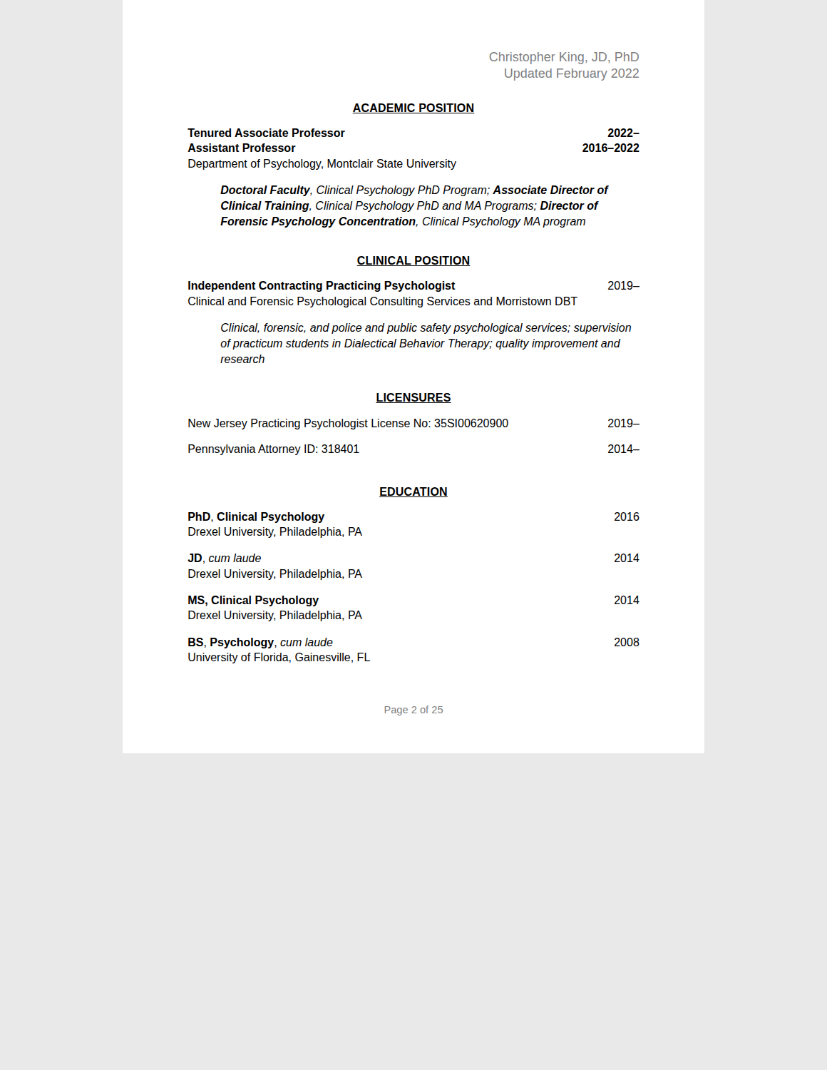Christopher King, JD, PhD
Updated February 2022
Academic Position
Tenured Associate Professor
2022–
Assistant Professor
2016–2022
Department of Psychology, Montclair State University
Doctoral Faculty, Clinical Psychology PhD Program; Associate Director of Clinical Training, Clinical Psychology PhD and MA Programs; Director of Forensic Psychology Concentration, Clinical Psychology MA program
Clinical Position
Independent Contracting Practicing Psychologist
2019–
Clinical and Forensic Psychological Consulting Services and Morristown DBT
Clinical, forensic, and police and public safety psychological services; supervision of practicum students in Dialectical Behavior Therapy; quality improvement and research
Licensures
New Jersey Practicing Psychologist License No: 35SI00620900
2019–
Pennsylvania Attorney ID: 318401
2014–
Education
PhD, Clinical Psychology
2016
Drexel University, Philadelphia, PA
JD, cum laude
2014
Drexel University, Philadelphia, PA
MS, Clinical Psychology
2014
Drexel University, Philadelphia, PA
BS, Psychology, cum laude
2008
University of Florida, Gainesville, FL
Page 2 of 25